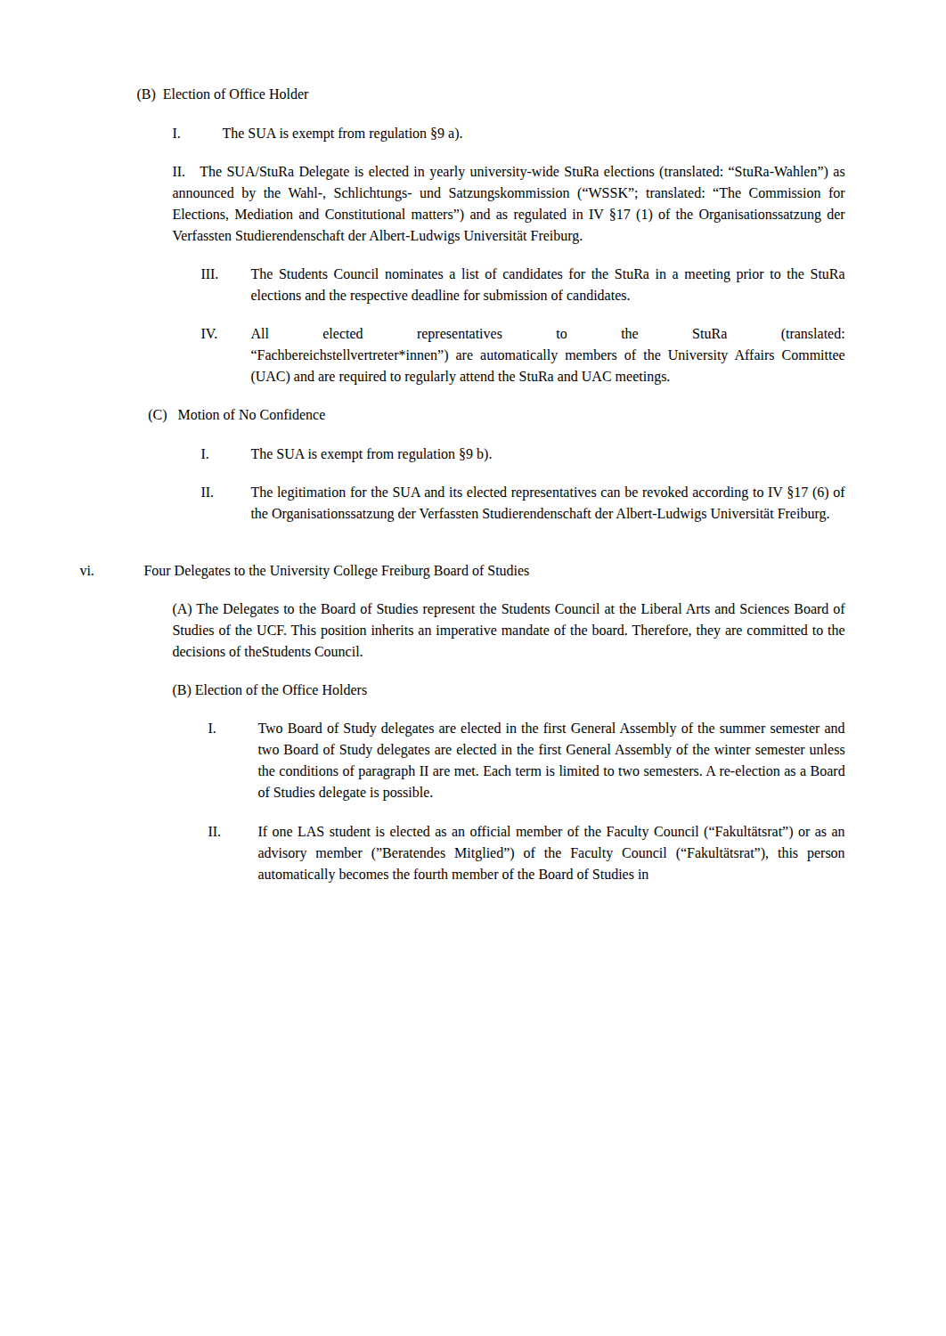(B) Election of Office Holder
I.
The SUA is exempt from regulation §9 a).
II. The SUA/StuRa Delegate is elected in yearly university-wide StuRa elections (translated: “StuRa-Wahlen”) as announced by the Wahl-, Schlichtungs- und Satzungskommission (“WSSK”; translated: “The Commission for Elections, Mediation and Constitutional matters”) and as regulated in IV §17 (1) of the Organisationssatzung der Verfassten Studierendenschaft der Albert-Ludwigs Universität Freiburg.
III.
The Students Council nominates a list of candidates for the StuRa in a meeting prior to the StuRa elections and the respective deadline for submission of candidates.
IV.
All elected representatives to the StuRa (translated:“Fachbereichstellvertreter*innen”) are automatically members of the University Affairs Committee (UAC) and are required to regularly attend the StuRa and UAC meetings.
(C) Motion of No Confidence
I.
The SUA is exempt from regulation §9 b).
II.
The legitimation for the SUA and its elected representatives can be revoked according to IV §17 (6) of the Organisationssatzung der Verfassten Studierendenschaft der Albert-Ludwigs Universität Freiburg.
vi.
Four Delegates to the University College Freiburg Board of Studies
(A) The Delegates to the Board of Studies represent the Students Council at the Liberal Arts and Sciences Board of Studies of the UCF. This position inherits an imperative mandate of the board. Therefore, they are committed to the decisions of theStudents Council.
(B) Election of the Office Holders
I.
Two Board of Study delegates are elected in the first General Assembly of the summer semester and two Board of Study delegates are elected in the first General Assembly of the winter semester unless the conditions of paragraph II are met. Each term is limited to two semesters. A re-election as a Board of Studies delegate is possible.
II.
If one LAS student is elected as an official member of the Faculty Council (“Fakultätsrat”) or as an advisory member (”Beratendes Mitglied”) of the Faculty Council (“Fakultätsrat”), this person automatically becomes the fourth member of the Board of Studies in